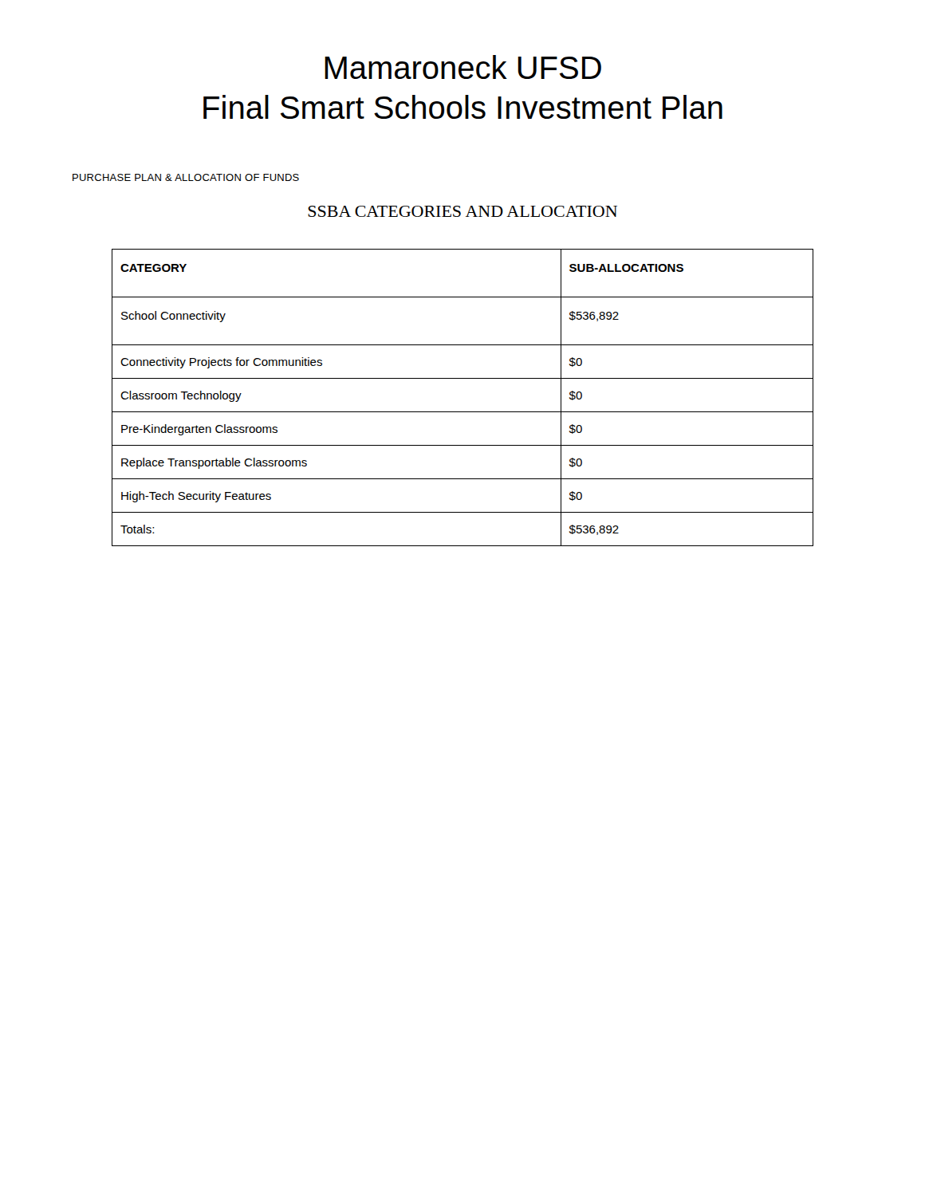Mamaroneck UFSD
Final Smart Schools Investment Plan
PURCHASE PLAN & ALLOCATION OF FUNDS
SSBA CATEGORIES AND ALLOCATION
| CATEGORY | SUB-ALLOCATIONS |
| --- | --- |
| School Connectivity | $536,892 |
| Connectivity Projects for Communities | $0 |
| Classroom Technology | $0 |
| Pre-Kindergarten Classrooms | $0 |
| Replace Transportable Classrooms | $0 |
| High-Tech Security Features | $0 |
| Totals: | $536,892 |